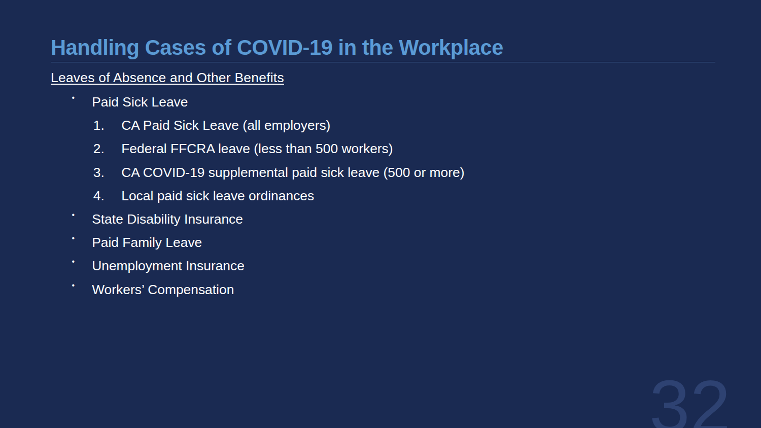Handling Cases of COVID-19 in the Workplace
Leaves of Absence and Other Benefits
Paid Sick Leave
CA Paid Sick Leave (all employers)
Federal FFCRA leave (less than 500 workers)
CA COVID-19 supplemental paid sick leave (500 or more)
Local paid sick leave ordinances
State Disability Insurance
Paid Family Leave
Unemployment Insurance
Workers’ Compensation
32